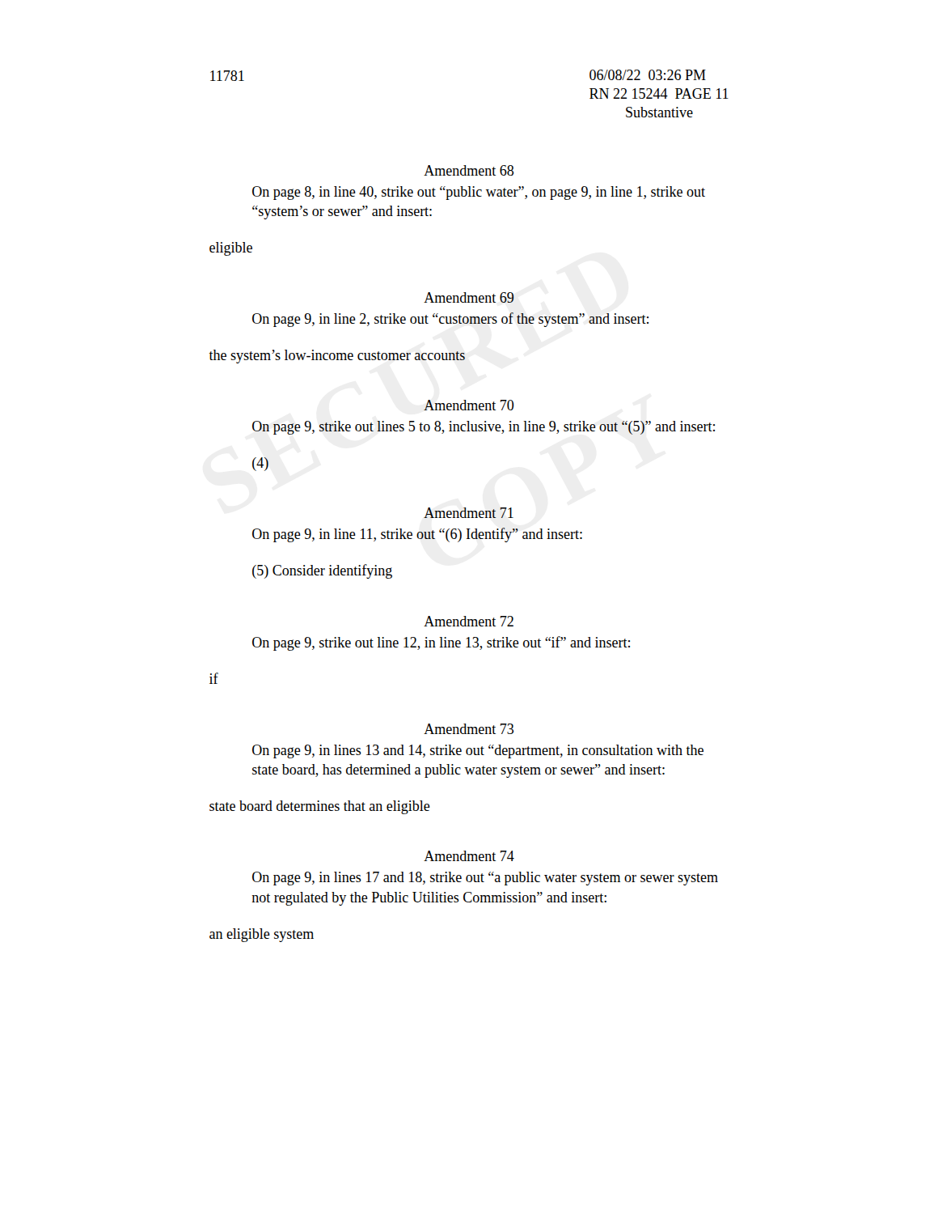SECURED COPY
11781
06/08/22 03:26 PM
RN 22 15244 PAGE 11
Substantive
Amendment 68
On page 8, in line 40, strike out “public water”, on page 9, in line 1, strike out “system’s or sewer” and insert:
eligible
Amendment 69
On page 9, in line 2, strike out “customers of the system” and insert:
the system’s low-income customer accounts
Amendment 70
On page 9, strike out lines 5 to 8, inclusive, in line 9, strike out “(5)” and insert:
(4)
Amendment 71
On page 9, in line 11, strike out “(6) Identify” and insert:
(5) Consider identifying
Amendment 72
On page 9, strike out line 12, in line 13, strike out “if” and insert:
if
Amendment 73
On page 9, in lines 13 and 14, strike out “department, in consultation with the state board, has determined a public water system or sewer” and insert:
state board determines that an eligible
Amendment 74
On page 9, in lines 17 and 18, strike out “a public water system or sewer system not regulated by the Public Utilities Commission” and insert:
an eligible system